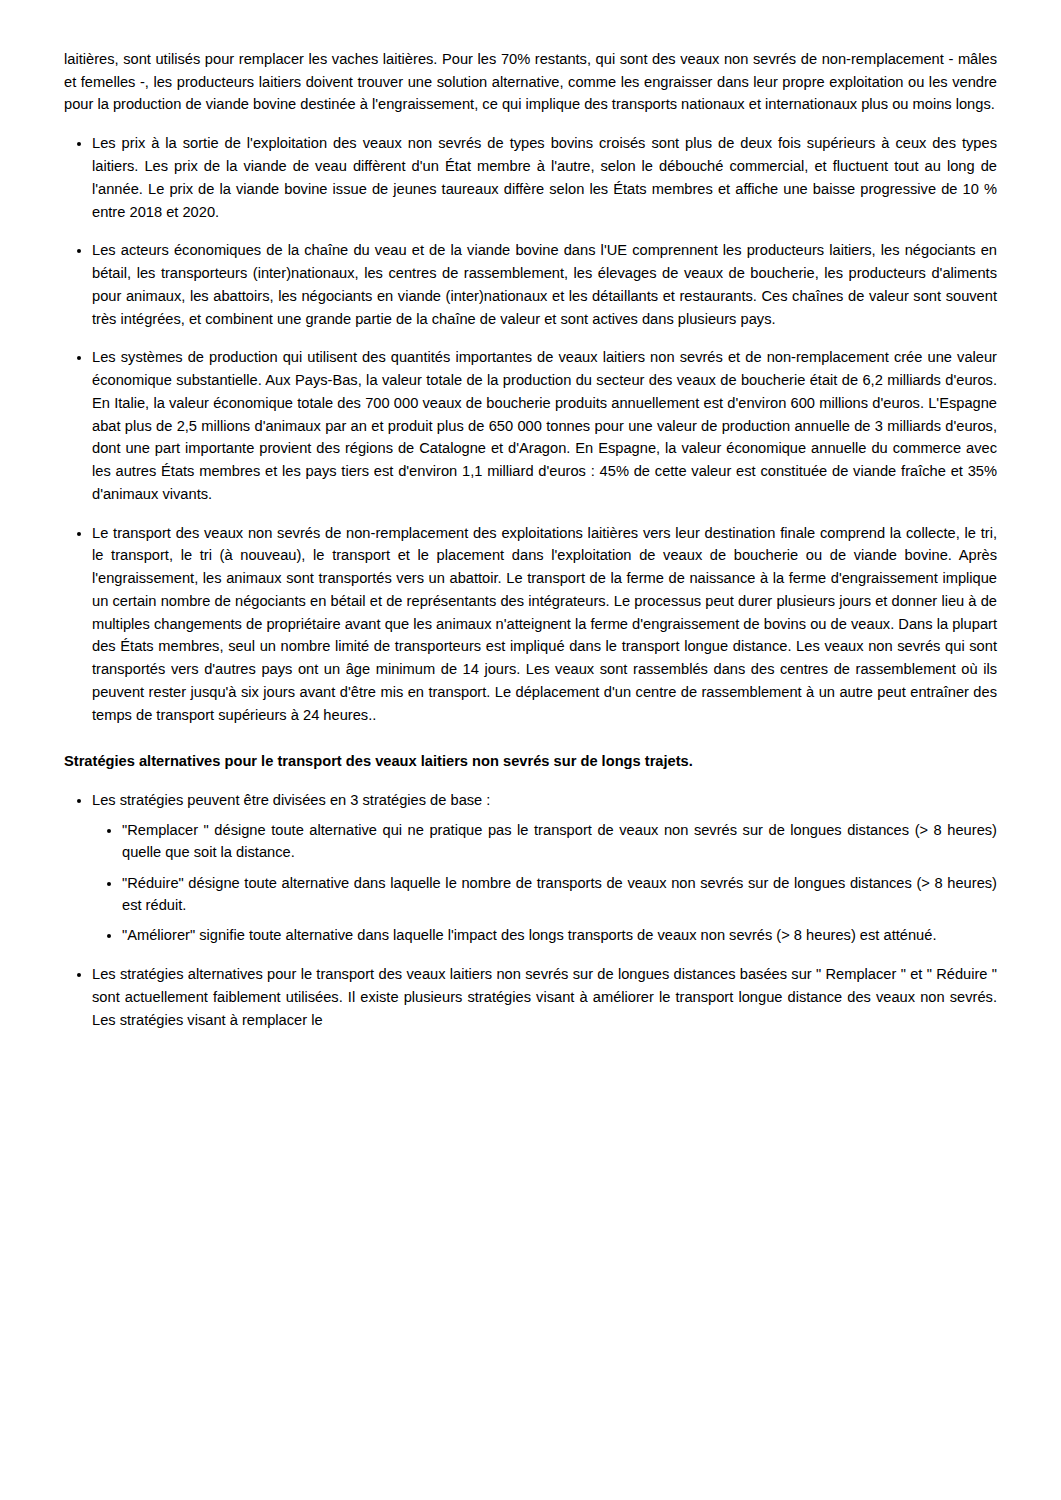laitières, sont utilisés pour remplacer les vaches laitières. Pour les 70% restants, qui sont des veaux non sevrés de non-remplacement - mâles et femelles -, les producteurs laitiers doivent trouver une solution alternative, comme les engraisser dans leur propre exploitation ou les vendre pour la production de viande bovine destinée à l'engraissement, ce qui implique des transports nationaux et internationaux plus ou moins longs.
Les prix à la sortie de l'exploitation des veaux non sevrés de types bovins croisés sont plus de deux fois supérieurs à ceux des types laitiers. Les prix de la viande de veau diffèrent d'un État membre à l'autre, selon le débouché commercial, et fluctuent tout au long de l'année. Le prix de la viande bovine issue de jeunes taureaux diffère selon les États membres et affiche une baisse progressive de 10 % entre 2018 et 2020.
Les acteurs économiques de la chaîne du veau et de la viande bovine dans l'UE comprennent les producteurs laitiers, les négociants en bétail, les transporteurs (inter)nationaux, les centres de rassemblement, les élevages de veaux de boucherie, les producteurs d'aliments pour animaux, les abattoirs, les négociants en viande (inter)nationaux et les détaillants et restaurants. Ces chaînes de valeur sont souvent très intégrées, et combinent une grande partie de la chaîne de valeur et sont actives dans plusieurs pays.
Les systèmes de production qui utilisent des quantités importantes de veaux laitiers non sevrés et de non-remplacement crée une valeur économique substantielle. Aux Pays-Bas, la valeur totale de la production du secteur des veaux de boucherie était de 6,2 milliards d'euros. En Italie, la valeur économique totale des 700 000 veaux de boucherie produits annuellement est d'environ 600 millions d'euros. L'Espagne abat plus de 2,5 millions d'animaux par an et produit plus de 650 000 tonnes pour une valeur de production annuelle de 3 milliards d'euros, dont une part importante provient des régions de Catalogne et d'Aragon. En Espagne, la valeur économique annuelle du commerce avec les autres États membres et les pays tiers est d'environ 1,1 milliard d'euros : 45% de cette valeur est constituée de viande fraîche et 35% d'animaux vivants.
Le transport des veaux non sevrés de non-remplacement des exploitations laitières vers leur destination finale comprend la collecte, le tri, le transport, le tri (à nouveau), le transport et le placement dans l'exploitation de veaux de boucherie ou de viande bovine. Après l'engraissement, les animaux sont transportés vers un abattoir. Le transport de la ferme de naissance à la ferme d'engraissement implique un certain nombre de négociants en bétail et de représentants des intégrateurs. Le processus peut durer plusieurs jours et donner lieu à de multiples changements de propriétaire avant que les animaux n'atteignent la ferme d'engraissement de bovins ou de veaux. Dans la plupart des États membres, seul un nombre limité de transporteurs est impliqué dans le transport longue distance. Les veaux non sevrés qui sont transportés vers d'autres pays ont un âge minimum de 14 jours. Les veaux sont rassemblés dans des centres de rassemblement où ils peuvent rester jusqu'à six jours avant d'être mis en transport. Le déplacement d'un centre de rassemblement à un autre peut entraîner des temps de transport supérieurs à 24 heures..
Stratégies alternatives pour le transport des veaux laitiers non sevrés sur de longs trajets.
Les stratégies peuvent être divisées en 3 stratégies de base :
"Remplacer " désigne toute alternative qui ne pratique pas le transport de veaux non sevrés sur de longues distances (> 8 heures) quelle que soit la distance.
"Réduire" désigne toute alternative dans laquelle le nombre de transports de veaux non sevrés sur de longues distances (> 8 heures) est réduit.
"Améliorer" signifie toute alternative dans laquelle l'impact des longs transports de veaux non sevrés (> 8 heures) est atténué.
Les stratégies alternatives pour le transport des veaux laitiers non sevrés sur de longues distances basées sur " Remplacer " et " Réduire " sont actuellement faiblement utilisées. Il existe plusieurs stratégies visant à améliorer le transport longue distance des veaux non sevrés. Les stratégies visant à remplacer le